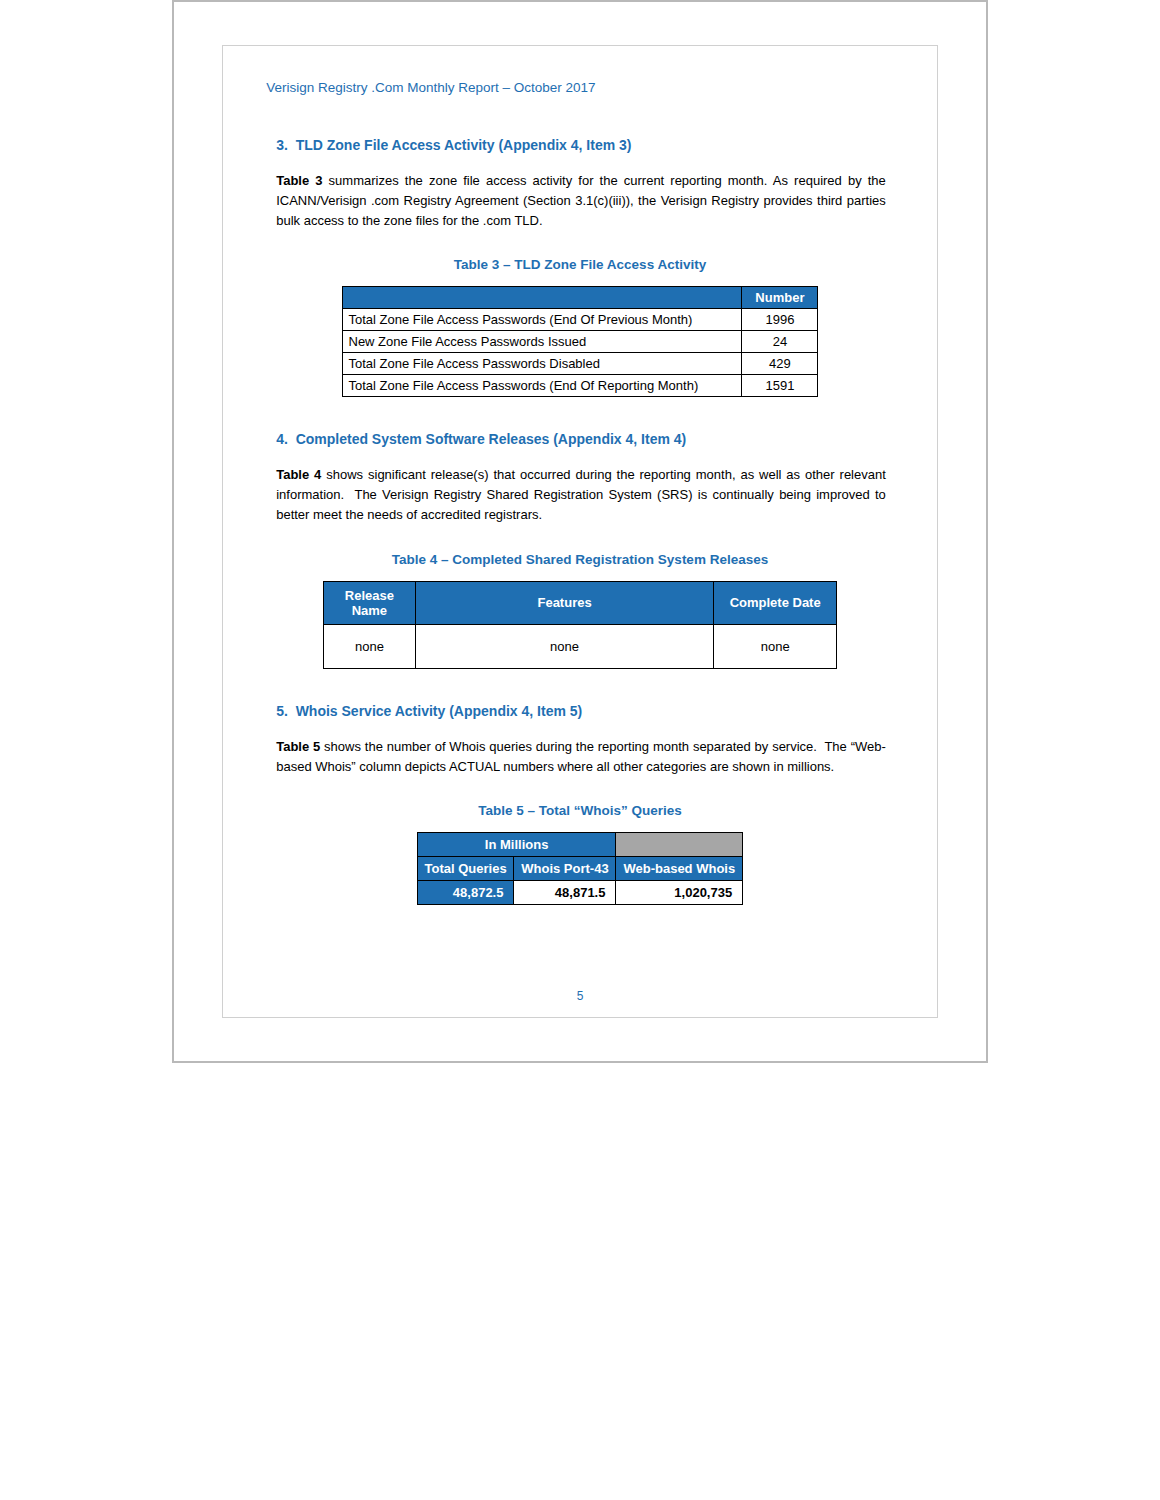Verisign Registry .Com Monthly Report – October 2017
3. TLD Zone File Access Activity (Appendix 4, Item 3)
Table 3 summarizes the zone file access activity for the current reporting month. As required by the ICANN/Verisign .com Registry Agreement (Section 3.1(c)(iii)), the Verisign Registry provides third parties bulk access to the zone files for the .com TLD.
Table 3 – TLD Zone File Access Activity
| | Number |
| --- | --- |
| Total Zone File Access Passwords (End Of Previous Month) | 1996 |
| New Zone File Access Passwords Issued | 24 |
| Total Zone File Access Passwords Disabled | 429 |
| Total Zone File Access Passwords (End Of Reporting Month) | 1591 |
4. Completed System Software Releases (Appendix 4, Item 4)
Table 4 shows significant release(s) that occurred during the reporting month, as well as other relevant information. The Verisign Registry Shared Registration System (SRS) is continually being improved to better meet the needs of accredited registrars.
Table 4 – Completed Shared Registration System Releases
| Release Name | Features | Complete Date |
| --- | --- | --- |
| none | none | none |
5. Whois Service Activity (Appendix 4, Item 5)
Table 5 shows the number of Whois queries during the reporting month separated by service. The “Web-based Whois” column depicts ACTUAL numbers where all other categories are shown in millions.
Table 5 – Total “Whois” Queries
| In Millions | |
| --- | --- |
| Total Queries | Whois Port-43 | Web-based Whois |
| 48,872.5 | 48,871.5 | 1,020,735 |
5